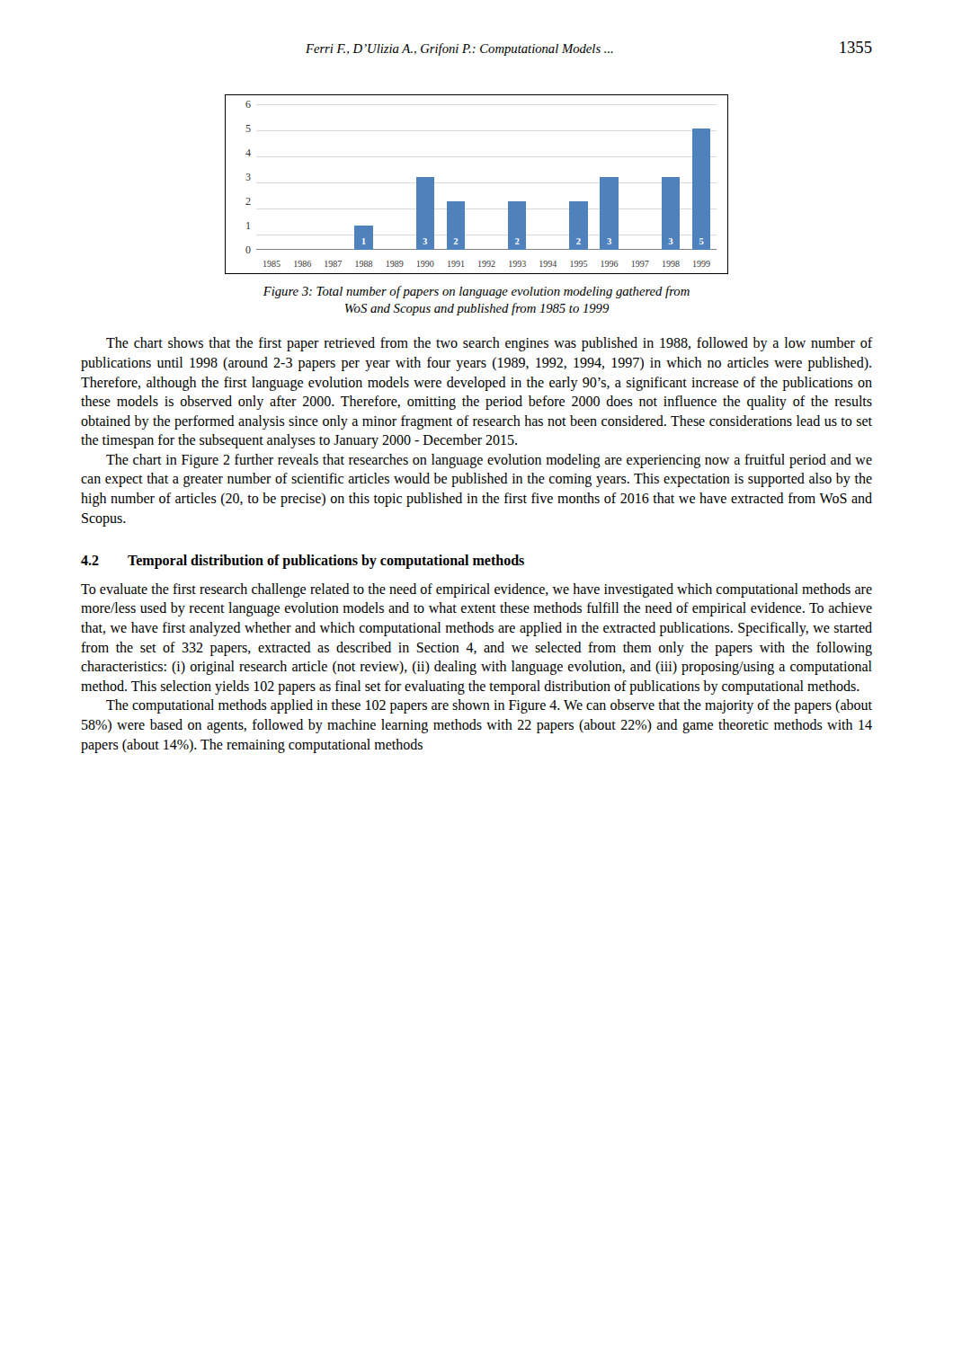Ferri F., D’Ulizia A., Grifoni P.: Computational Models ...
1355
6 5 4 3 2 1 0
1
3
2
2
2
3
3
5
198519861987198819891990199119921993199419951996199719981999
Figure 3: Total number of papers on language evolution modeling gathered from
WoS and Scopus and published from 1985 to 1999
The chart shows that the first paper retrieved from the two search engines was published in 1988, followed by a low number of publications until 1998 (around 2-3 papers per year with four years (1989, 1992, 1994, 1997) in which no articles were published). Therefore, although the first language evolution models were developed in the early 90’s, a significant increase of the publications on these models is observed only after 2000. Therefore, omitting the period before 2000 does not influence the quality of the results obtained by the performed analysis since only a minor fragment of research has not been considered. These considerations lead us to set the timespan for the subsequent analyses to January 2000 - December 2015.
The chart in Figure 2 further reveals that researches on language evolution modeling are experiencing now a fruitful period and we can expect that a greater number of scientific articles would be published in the coming years. This expectation is supported also by the high number of articles (20, to be precise) on this topic published in the first five months of 2016 that we have extracted from WoS and Scopus.
4.2 Temporal distribution of publications by computational methods
To evaluate the first research challenge related to the need of empirical evidence, we have investigated which computational methods are more/less used by recent language evolution models and to what extent these methods fulfill the need of empirical evidence. To achieve that, we have first analyzed whether and which computational methods are applied in the extracted publications. Specifically, we started from the set of 332 papers, extracted as described in Section 4, and we selected from them only the papers with the following characteristics: (i) original research article (not review), (ii) dealing with language evolution, and (iii) proposing/using a computational method. This selection yields 102 papers as final set for evaluating the temporal distribution of publications by computational methods.
The computational methods applied in these 102 papers are shown in Figure 4. We can observe that the majority of the papers (about 58%) were based on agents, followed by machine learning methods with 22 papers (about 22%) and game theoretic methods with 14 papers (about 14%). The remaining computational methods